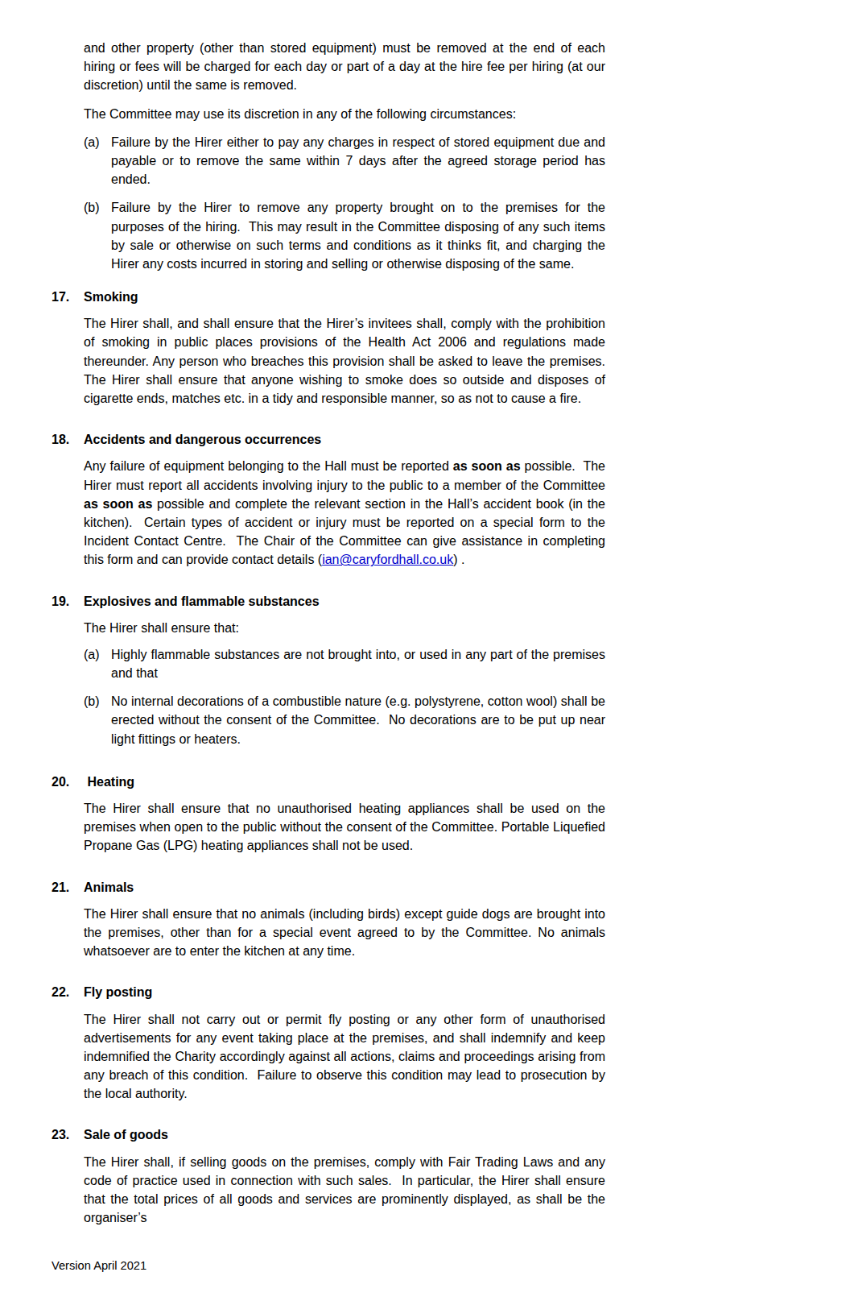and other property (other than stored equipment) must be removed at the end of each hiring or fees will be charged for each day or part of a day at the hire fee per hiring (at our discretion) until the same is removed.
The Committee may use its discretion in any of the following circumstances:
(a) Failure by the Hirer either to pay any charges in respect of stored equipment due and payable or to remove the same within 7 days after the agreed storage period has ended.
(b) Failure by the Hirer to remove any property brought on to the premises for the purposes of the hiring. This may result in the Committee disposing of any such items by sale or otherwise on such terms and conditions as it thinks fit, and charging the Hirer any costs incurred in storing and selling or otherwise disposing of the same.
17.
Smoking
The Hirer shall, and shall ensure that the Hirer’s invitees shall, comply with the prohibition of smoking in public places provisions of the Health Act 2006 and regulations made thereunder. Any person who breaches this provision shall be asked to leave the premises. The Hirer shall ensure that anyone wishing to smoke does so outside and disposes of cigarette ends, matches etc. in a tidy and responsible manner, so as not to cause a fire.
18.
Accidents and dangerous occurrences
Any failure of equipment belonging to the Hall must be reported as soon as possible. The Hirer must report all accidents involving injury to the public to a member of the Committee as soon as possible and complete the relevant section in the Hall’s accident book (in the kitchen). Certain types of accident or injury must be reported on a special form to the Incident Contact Centre. The Chair of the Committee can give assistance in completing this form and can provide contact details (ian@caryfordhall.co.uk) .
19.
Explosives and flammable substances
The Hirer shall ensure that:
(a) Highly flammable substances are not brought into, or used in any part of the premises and that
(b) No internal decorations of a combustible nature (e.g. polystyrene, cotton wool) shall be erected without the consent of the Committee. No decorations are to be put up near light fittings or heaters.
20.
Heating
The Hirer shall ensure that no unauthorised heating appliances shall be used on the premises when open to the public without the consent of the Committee. Portable Liquefied Propane Gas (LPG) heating appliances shall not be used.
21.
Animals
The Hirer shall ensure that no animals (including birds) except guide dogs are brought into the premises, other than for a special event agreed to by the Committee. No animals whatsoever are to enter the kitchen at any time.
22.
Fly posting
The Hirer shall not carry out or permit fly posting or any other form of unauthorised advertisements for any event taking place at the premises, and shall indemnify and keep indemnified the Charity accordingly against all actions, claims and proceedings arising from any breach of this condition. Failure to observe this condition may lead to prosecution by the local authority.
23.
Sale of goods
The Hirer shall, if selling goods on the premises, comply with Fair Trading Laws and any code of practice used in connection with such sales. In particular, the Hirer shall ensure that the total prices of all goods and services are prominently displayed, as shall be the organiser’s
Version April 2021